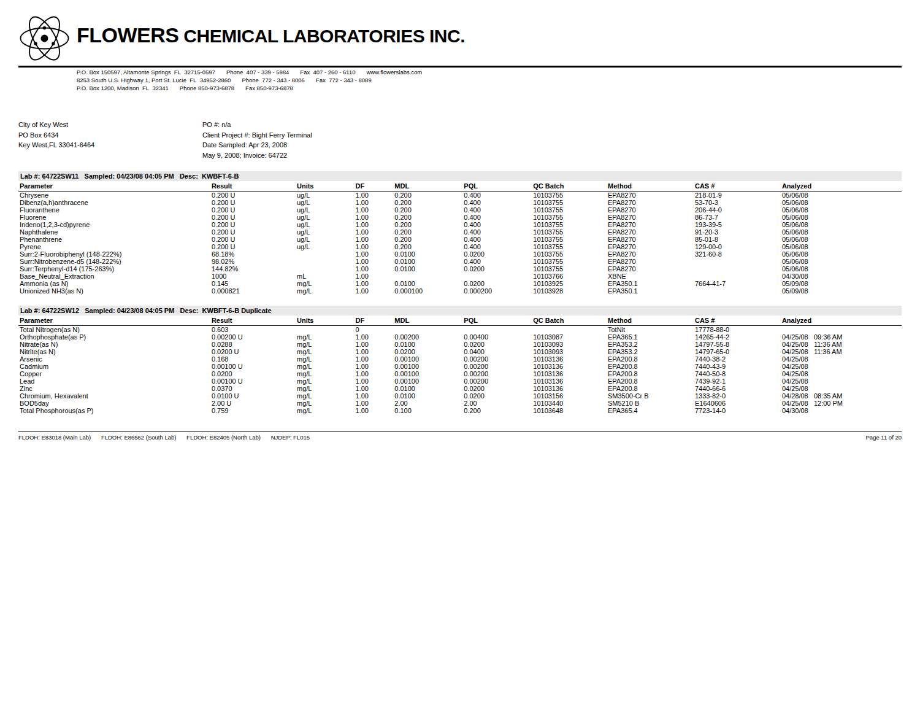FLOWERS CHEMICAL LABORATORIES INC.
P.O. Box 150597, Altamonte Springs FL 32715-0597 Phone 407 - 339 - 5984 Fax 407 - 260 - 6110 www.flowerslabs.com
8253 South U.S. Highway 1, Port St. Lucie FL 34952-2860 Phone 772 - 343 - 8006 Fax 772 - 343 - 8089
P.O. Box 1200, Madison FL 32341 Phone 850-973-6878 Fax 850-973-6878
City of Key West
PO Box 6434
Key West,FL 33041-6464
PO #: n/a
Client Project #: Bight Ferry Terminal
Date Sampled: Apr 23, 2008
May 9, 2008; Invoice: 64722
Lab #: 64722SW11 Sampled: 04/23/08 04:05 PM Desc: KWBFT-6-B
| Parameter | Result | Units | DF | MDL | PQL | QC Batch | Method | CAS # | Analyzed |
| --- | --- | --- | --- | --- | --- | --- | --- | --- | --- |
| Chrysene | 0.200 U | ug/L | 1.00 | 0.200 | 0.400 | 10103755 | EPA8270 | 218-01-9 | 05/06/08 |
| Dibenz(a,h)anthracene | 0.200 U | ug/L | 1.00 | 0.200 | 0.400 | 10103755 | EPA8270 | 53-70-3 | 05/06/08 |
| Fluoranthene | 0.200 U | ug/L | 1.00 | 0.200 | 0.400 | 10103755 | EPA8270 | 206-44-0 | 05/06/08 |
| Fluorene | 0.200 U | ug/L | 1.00 | 0.200 | 0.400 | 10103755 | EPA8270 | 86-73-7 | 05/06/08 |
| Indeno(1,2,3-cd)pyrene | 0.200 U | ug/L | 1.00 | 0.200 | 0.400 | 10103755 | EPA8270 | 193-39-5 | 05/06/08 |
| Naphthalene | 0.200 U | ug/L | 1.00 | 0.200 | 0.400 | 10103755 | EPA8270 | 91-20-3 | 05/06/08 |
| Phenanthrene | 0.200 U | ug/L | 1.00 | 0.200 | 0.400 | 10103755 | EPA8270 | 85-01-8 | 05/06/08 |
| Pyrene | 0.200 U | ug/L | 1.00 | 0.200 | 0.400 | 10103755 | EPA8270 | 129-00-0 | 05/06/08 |
| Surr:2-Fluorobiphenyl (148-222%) | 68.18% | | 1.00 | 0.0100 | 0.0200 | 10103755 | EPA8270 | 321-60-8 | 05/06/08 |
| Surr:Nitrobenzene-d5 (148-222%) | 98.02% | | 1.00 | 0.0100 | 0.400 | 10103755 | EPA8270 | | 05/06/08 |
| Surr:Terphenyl-d14 (175-263%) | 144.82% | | 1.00 | 0.0100 | 0.0200 | 10103755 | EPA8270 | | 05/06/08 |
| Base_Neutral_Extraction | 1000 | mL | 1.00 | | | 10103766 | XBNE | | 04/30/08 |
| Ammonia (as N) | 0.145 | mg/L | 1.00 | 0.0100 | 0.0200 | 10103925 | EPA350.1 | 7664-41-7 | 05/09/08 |
| Unionized NH3(as N) | 0.000821 | mg/L | 1.00 | 0.000100 | 0.000200 | 10103928 | EPA350.1 | | 05/09/08 |
Lab #: 64722SW12 Sampled: 04/23/08 04:05 PM Desc: KWBFT-6-B Duplicate
| Parameter | Result | Units | DF | MDL | PQL | QC Batch | Method | CAS # | Analyzed |
| --- | --- | --- | --- | --- | --- | --- | --- | --- | --- |
| Total Nitrogen(as N) | 0.603 | | 0 | | | | TotNit | 17778-88-0 | |
| Orthophosphate(as P) | 0.00200 U | mg/L | 1.00 | 0.00200 | 0.00400 | 10103087 | EPA365.1 | 14265-44-2 | 04/25/08 09:36 AM |
| Nitrate(as N) | 0.0288 | mg/L | 1.00 | 0.0100 | 0.0200 | 10103093 | EPA353.2 | 14797-55-8 | 04/25/08 11:36 AM |
| Nitrite(as N) | 0.0200 U | mg/L | 1.00 | 0.0200 | 0.0400 | 10103093 | EPA353.2 | 14797-65-0 | 04/25/08 11:36 AM |
| Arsenic | 0.168 | mg/L | 1.00 | 0.00100 | 0.00200 | 10103136 | EPA200.8 | 7440-38-2 | 04/25/08 |
| Cadmium | 0.00100 U | mg/L | 1.00 | 0.00100 | 0.00200 | 10103136 | EPA200.8 | 7440-43-9 | 04/25/08 |
| Copper | 0.0200 | mg/L | 1.00 | 0.00100 | 0.00200 | 10103136 | EPA200.8 | 7440-50-8 | 04/25/08 |
| Lead | 0.00100 U | mg/L | 1.00 | 0.00100 | 0.00200 | 10103136 | EPA200.8 | 7439-92-1 | 04/25/08 |
| Zinc | 0.0370 | mg/L | 1.00 | 0.0100 | 0.0200 | 10103136 | EPA200.8 | 7440-66-6 | 04/25/08 |
| Chromium, Hexavalent | 0.0100 U | mg/L | 1.00 | 0.0100 | 0.0200 | 10103156 | SM3500-Cr B | 1333-82-0 | 04/28/08 08:35 AM |
| BOD5day | 2.00 U | mg/L | 1.00 | 2.00 | 2.00 | 10103440 | SM5210 B | E1640606 | 04/25/08 12:00 PM |
| Total Phosphorous(as P) | 0.759 | mg/L | 1.00 | 0.100 | 0.200 | 10103648 | EPA365.4 | 7723-14-0 | 04/30/08 |
FLDOH: E83018 (Main Lab) FLDOH: E86562 (South Lab) FLDOH: E82405 (North Lab) NJDEP: FL015
Page 11 of 20